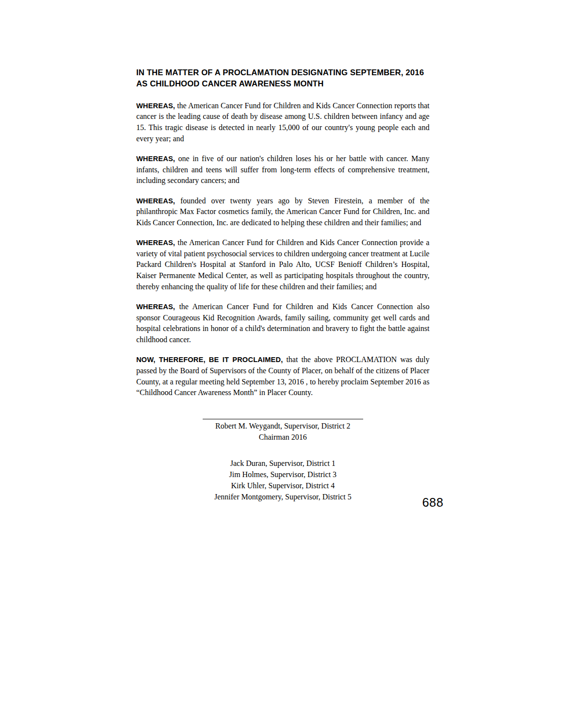IN THE MATTER OF A PROCLAMATION DESIGNATING SEPTEMBER, 2016 AS CHILDHOOD CANCER AWARENESS MONTH
WHEREAS, the American Cancer Fund for Children and Kids Cancer Connection reports that cancer is the leading cause of death by disease among U.S. children between infancy and age 15. This tragic disease is detected in nearly 15,000 of our country's young people each and every year; and
WHEREAS, one in five of our nation's children loses his or her battle with cancer. Many infants, children and teens will suffer from long-term effects of comprehensive treatment, including secondary cancers; and
WHEREAS, founded over twenty years ago by Steven Firestein, a member of the philanthropic Max Factor cosmetics family, the American Cancer Fund for Children, Inc. and Kids Cancer Connection, Inc. are dedicated to helping these children and their families; and
WHEREAS, the American Cancer Fund for Children and Kids Cancer Connection provide a variety of vital patient psychosocial services to children undergoing cancer treatment at Lucile Packard Children's Hospital at Stanford in Palo Alto, UCSF Benioff Children’s Hospital, Kaiser Permanente Medical Center, as well as participating hospitals throughout the country, thereby enhancing the quality of life for these children and their families; and
WHEREAS, the American Cancer Fund for Children and Kids Cancer Connection also sponsor Courageous Kid Recognition Awards, family sailing, community get well cards and hospital celebrations in honor of a child's determination and bravery to fight the battle against childhood cancer.
NOW, THEREFORE, BE IT PROCLAIMED, that the above PROCLAMATION was duly passed by the Board of Supervisors of the County of Placer, on behalf of the citizens of Placer County, at a regular meeting held September 13, 2016 , to hereby proclaim September 2016 as “Childhood Cancer Awareness Month” in Placer County.
Robert M. Weygandt, Supervisor, District 2
Chairman 2016
Jack Duran, Supervisor, District 1
Jim Holmes, Supervisor, District 3
Kirk Uhler, Supervisor, District 4
Jennifer Montgomery, Supervisor, District 5
688